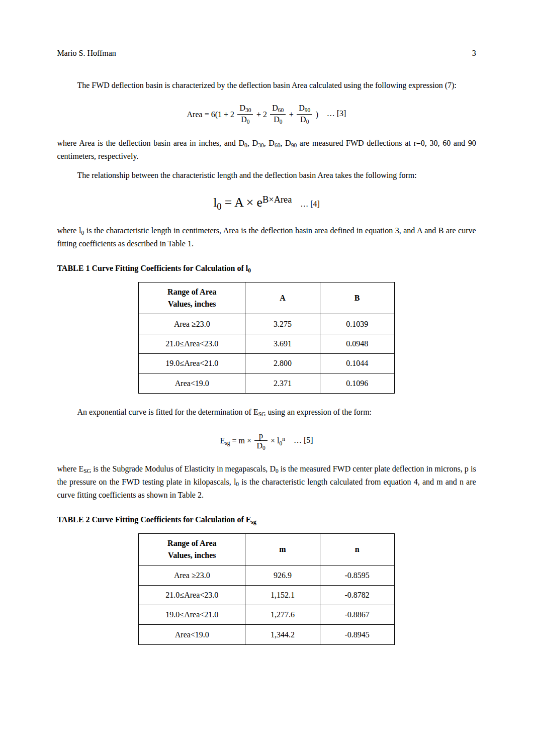Mario S. Hoffman 3
The FWD deflection basin is characterized by the deflection basin Area calculated using the following expression (7):
Area = 6(1 + 2 D30 D0 + 2 D60 D0 + D90 D0 ) … [3]
where Area is the deflection basin area in inches, and D0, D30, D60, D90 are measured FWD deflections at r=0, 30, 60 and 90 centimeters, respectively.
The relationship between the characteristic length and the deflection basin Area takes the following form:
l0 = A × eB×Area … [4]
where l0 is the characteristic length in centimeters, Area is the deflection basin area defined in equation 3, and A and B are curve fitting coefficients as described in Table 1.
TABLE 1 Curve Fitting Coefficients for Calculation of l0
| Range of Area Values, inches | A | B |
| --- | --- | --- |
| Area ≥23.0 | 3.275 | 0.1039 |
| 21.0≤Area<23.0 | 3.691 | 0.0948 |
| 19.0≤Area<21.0 | 2.800 | 0.1044 |
| Area<19.0 | 2.371 | 0.1096 |
An exponential curve is fitted for the determination of ESG using an expression of the form:
Esg = m × pD0 × l0n … [5]
where ESG is the Subgrade Modulus of Elasticity in megapascals, D0 is the measured FWD center plate deflection in microns, p is the pressure on the FWD testing plate in kilopascals, l0 is the characteristic length calculated from equation 4, and m and n are curve fitting coefficients as shown in Table 2.
TABLE 2 Curve Fitting Coefficients for Calculation of Esg
| Range of Area Values, inches | m | n |
| --- | --- | --- |
| Area ≥23.0 | 926.9 | -0.8595 |
| 21.0≤Area<23.0 | 1,152.1 | -0.8782 |
| 19.0≤Area<21.0 | 1,277.6 | -0.8867 |
| Area<19.0 | 1,344.2 | -0.8945 |